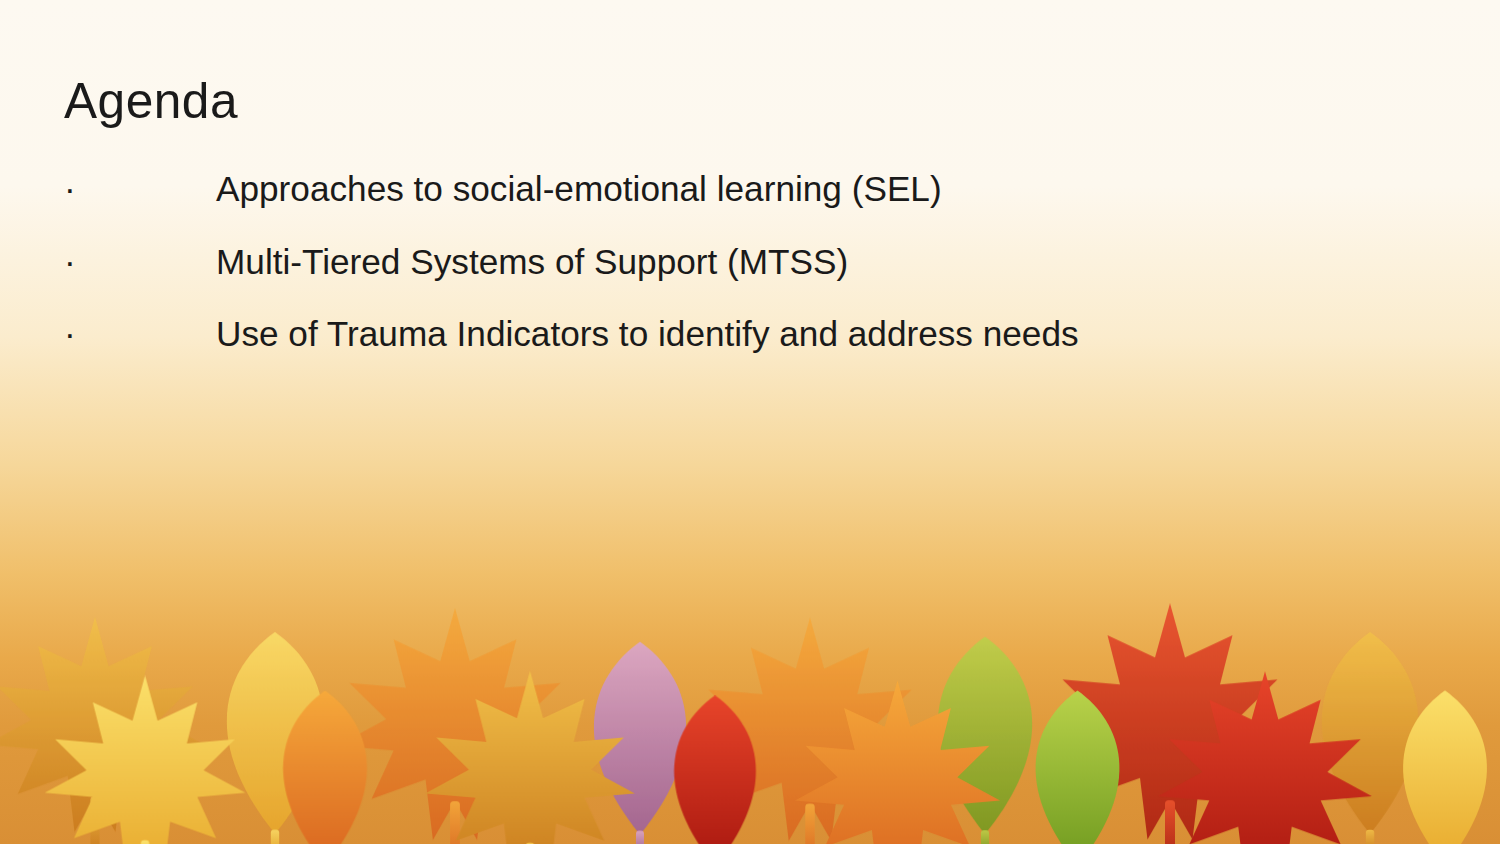Agenda
· Approaches to social-emotional learning (SEL)
· Multi-Tiered Systems of Support (MTSS)
· Use of Trauma Indicators to identify and address needs